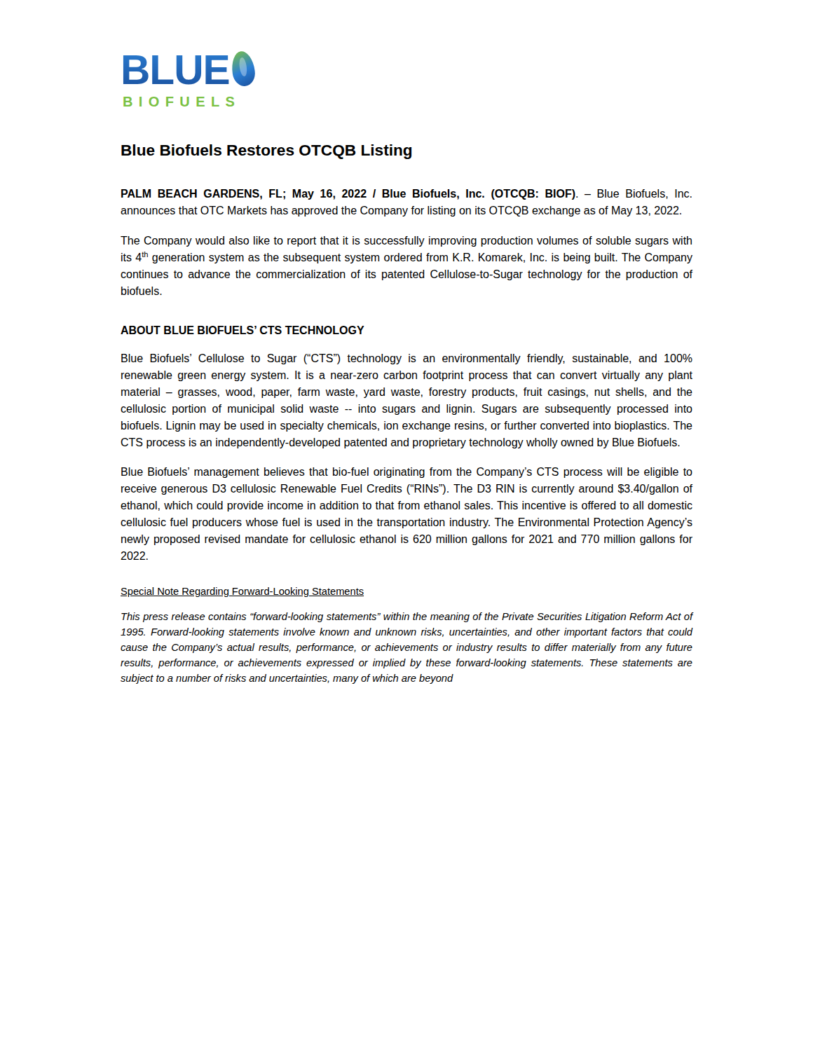BLUE
BIOFUELS
Blue Biofuels Restores OTCQB Listing
PALM BEACH GARDENS, FL; May 16, 2022 / Blue Biofuels, Inc. (OTCQB: BIOF). – Blue Biofuels, Inc. announces that OTC Markets has approved the Company for listing on its OTCQB exchange as of May 13, 2022.
The Company would also like to report that it is successfully improving production volumes of soluble sugars with its 4th generation system as the subsequent system ordered from K.R. Komarek, Inc. is being built. The Company continues to advance the commercialization of its patented Cellulose-to-Sugar technology for the production of biofuels.
About Blue Biofuels’ CTS Technology
Blue Biofuels’ Cellulose to Sugar (“CTS”) technology is an environmentally friendly, sustainable, and 100% renewable green energy system. It is a near-zero carbon footprint process that can convert virtually any plant material – grasses, wood, paper, farm waste, yard waste, forestry products, fruit casings, nut shells, and the cellulosic portion of municipal solid waste -- into sugars and lignin. Sugars are subsequently processed into biofuels. Lignin may be used in specialty chemicals, ion exchange resins, or further converted into bioplastics. The CTS process is an independently-developed patented and proprietary technology wholly owned by Blue Biofuels.
Blue Biofuels’ management believes that bio-fuel originating from the Company’s CTS process will be eligible to receive generous D3 cellulosic Renewable Fuel Credits (“RINs”). The D3 RIN is currently around $3.40/gallon of ethanol, which could provide income in addition to that from ethanol sales. This incentive is offered to all domestic cellulosic fuel producers whose fuel is used in the transportation industry. The Environmental Protection Agency’s newly proposed revised mandate for cellulosic ethanol is 620 million gallons for 2021 and 770 million gallons for 2022.
Special Note Regarding Forward-Looking Statements
This press release contains “forward-looking statements” within the meaning of the Private Securities Litigation Reform Act of 1995. Forward-looking statements involve known and unknown risks, uncertainties, and other important factors that could cause the Company’s actual results, performance, or achievements or industry results to differ materially from any future results, performance, or achievements expressed or implied by these forward-looking statements. These statements are subject to a number of risks and uncertainties, many of which are beyond